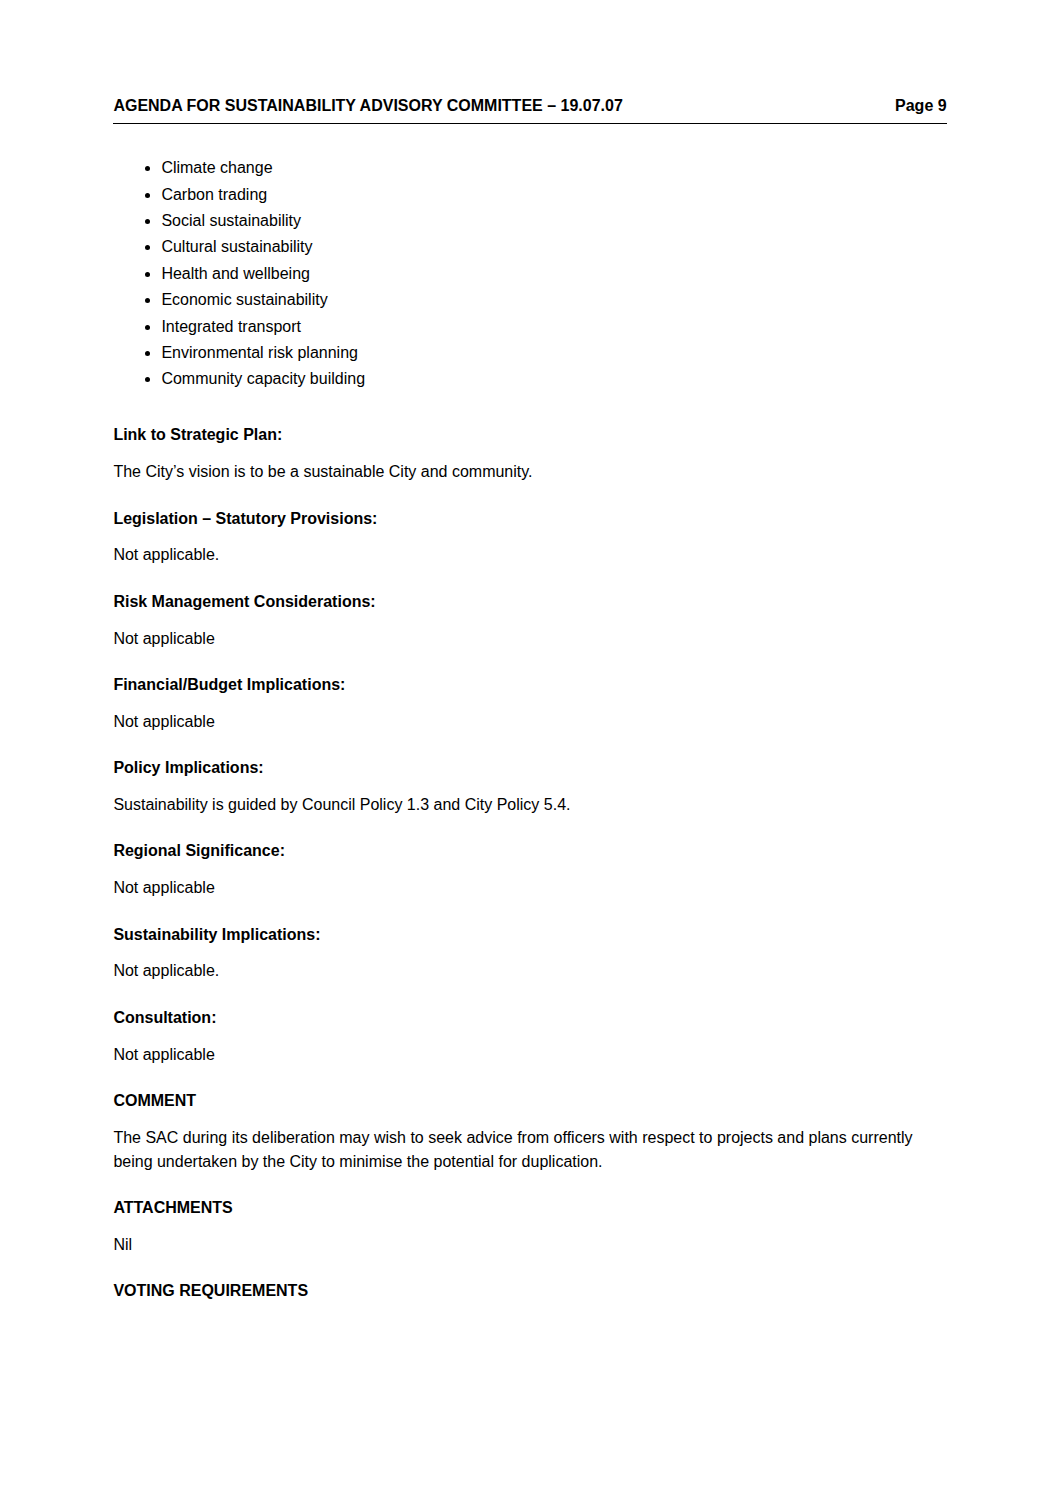AGENDA FOR SUSTAINABILITY ADVISORY COMMITTEE – 19.07.07 Page 9
Climate change
Carbon trading
Social sustainability
Cultural sustainability
Health and wellbeing
Economic sustainability
Integrated transport
Environmental risk planning
Community capacity building
Link to Strategic Plan:
The City’s vision is to be a sustainable City and community.
Legislation – Statutory Provisions:
Not applicable.
Risk Management Considerations:
Not applicable
Financial/Budget Implications:
Not applicable
Policy Implications:
Sustainability is guided by Council Policy 1.3 and City Policy 5.4.
Regional Significance:
Not applicable
Sustainability Implications:
Not applicable.
Consultation:
Not applicable
COMMENT
The SAC during its deliberation may wish to seek advice from officers with respect to projects and plans currently being undertaken by the City to minimise the potential for duplication.
ATTACHMENTS
Nil
VOTING REQUIREMENTS